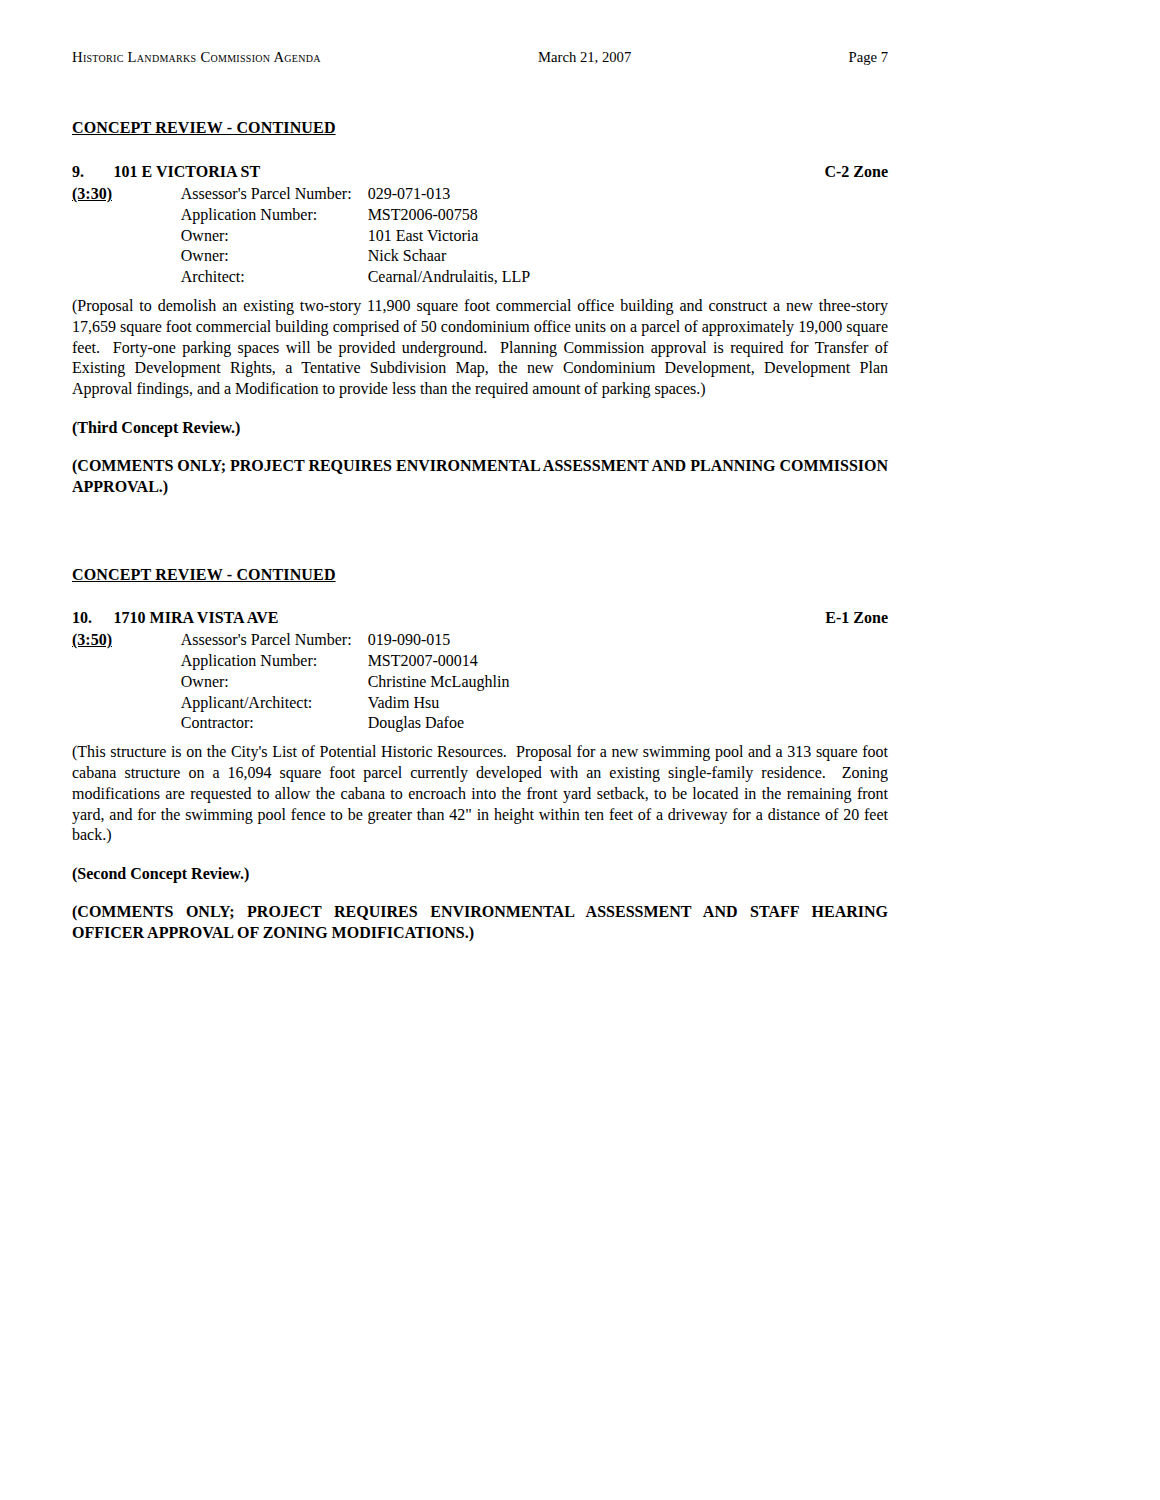Historic Landmarks Commission Agenda
March 21, 2007
Page 7
CONCEPT REVIEW - CONTINUED
9. 101 E Victoria St C-2 Zone
(3:30)
| Assessor's Parcel Number: | 029-071-013 |
| Application Number: | MST2006-00758 |
| Owner: | 101 East Victoria |
| Owner: | Nick Schaar |
| Architect: | Cearnal/Andrulaitis, LLP |
(Proposal to demolish an existing two-story 11,900 square foot commercial office building and construct a new three-story 17,659 square foot commercial building comprised of 50 condominium office units on a parcel of approximately 19,000 square feet. Forty-one parking spaces will be provided underground. Planning Commission approval is required for Transfer of Existing Development Rights, a Tentative Subdivision Map, the new Condominium Development, Development Plan Approval findings, and a Modification to provide less than the required amount of parking spaces.)
(Third Concept Review.)
(COMMENTS ONLY; PROJECT REQUIRES ENVIRONMENTAL ASSESSMENT AND PLANNING COMMISSION APPROVAL.)
CONCEPT REVIEW - CONTINUED
10. 1710 Mira Vista Ave E-1 Zone
(3:50)
| Assessor's Parcel Number: | 019-090-015 |
| Application Number: | MST2007-00014 |
| Owner: | Christine McLaughlin |
| Applicant/Architect: | Vadim Hsu |
| Contractor: | Douglas Dafoe |
(This structure is on the City's List of Potential Historic Resources. Proposal for a new swimming pool and a 313 square foot cabana structure on a 16,094 square foot parcel currently developed with an existing single-family residence. Zoning modifications are requested to allow the cabana to encroach into the front yard setback, to be located in the remaining front yard, and for the swimming pool fence to be greater than 42" in height within ten feet of a driveway for a distance of 20 feet back.)
(Second Concept Review.)
(COMMENTS ONLY; PROJECT REQUIRES ENVIRONMENTAL ASSESSMENT AND STAFF HEARING OFFICER APPROVAL OF ZONING MODIFICATIONS.)